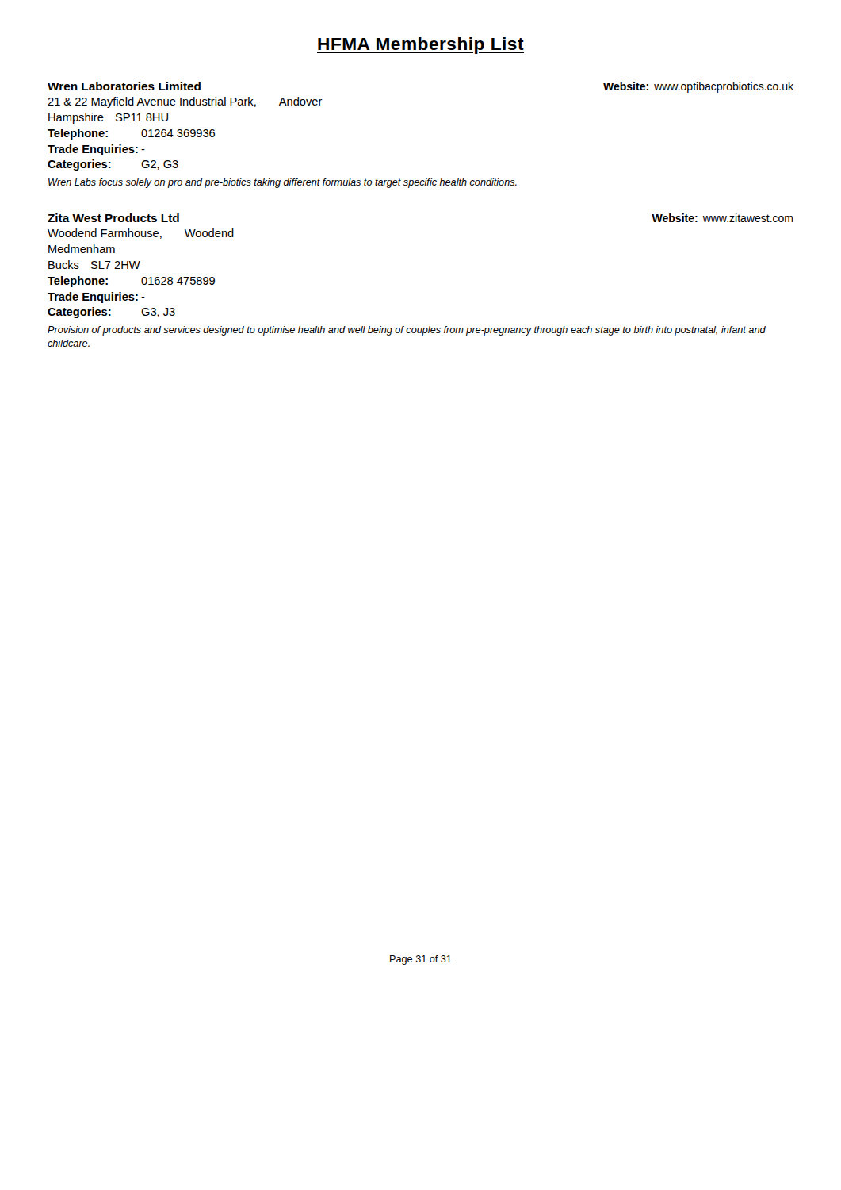HFMA Membership List
Wren Laboratories Limited Website: www.optibacprobiotics.co.uk
21 & 22 Mayfield Avenue Industrial Park, Andover
Hampshire SP11 8HU
Telephone: 01264 369936
Trade Enquiries:-
Categories: G2, G3
Wren Labs focus solely on pro and pre-biotics taking different formulas to target specific health conditions.
Zita West Products Ltd Website: www.zitawest.com
Woodend Farmhouse, Woodend
Medmenham
Bucks SL7 2HW
Telephone: 01628 475899
Trade Enquiries:-
Categories: G3, J3
Provision of products and services designed to optimise health and well being of couples from pre-pregnancy through each stage to birth into postnatal, infant and childcare.
Page 31 of 31